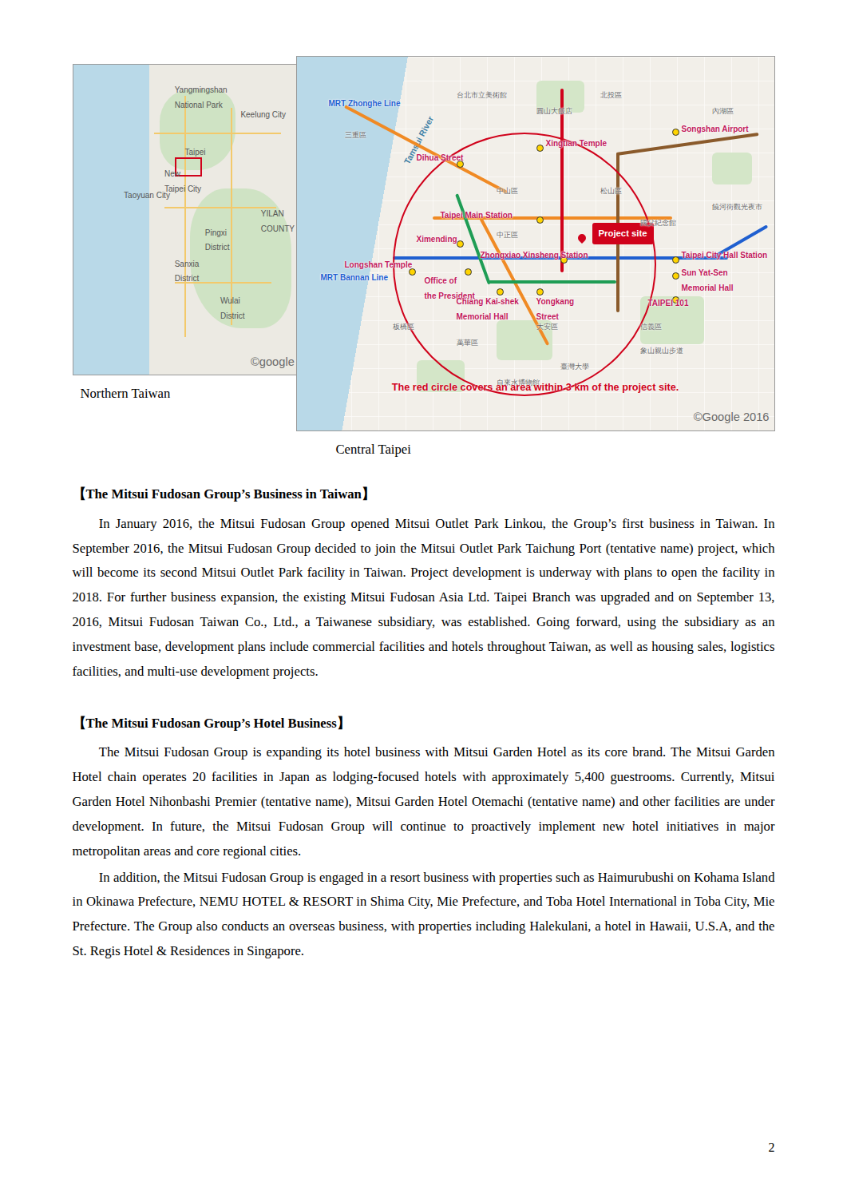Yangmingshan
National Park Keelung City Taipei New
Taipei City Taoyuan City Pingxi
District YILAN
COUNTY Sanxia
District Wulai
District ©google 2016
Northern Taiwan
Tamsui River
Xingtian Temple
Dihua Street
Songshan Airport
Taipei Main Station
Ximending
Longshan Temple
Office of
the President
Chiang Kai-shek
Memorial Hall
Yongkang
Street
Zhongxiao Xinsheng Station
Taipei City Hall Station
Sun Yat-Sen
Memorial Hall
TAIPEI 101
Project site
MRT Bannan Line MRT Zhonghe Line 三重區 中山區 中正區 松山區 國父紀念館 大安區 萬華區 板橋區 信義區 臺灣大學 自來水博物館 象山親山步道 內湖區 饒河街觀光夜市 圓山大飯店 北投區 台北市立美術館
The red circle covers an area within 3 km of the project site.
©Google 2016
Central Taipei
【The Mitsui Fudosan Group’s Business in Taiwan】
In January 2016, the Mitsui Fudosan Group opened Mitsui Outlet Park Linkou, the Group’s first business in Taiwan. In September 2016, the Mitsui Fudosan Group decided to join the Mitsui Outlet Park Taichung Port (tentative name) project, which will become its second Mitsui Outlet Park facility in Taiwan. Project development is underway with plans to open the facility in 2018. For further business expansion, the existing Mitsui Fudosan Asia Ltd. Taipei Branch was upgraded and on September 13, 2016, Mitsui Fudosan Taiwan Co., Ltd., a Taiwanese subsidiary, was established. Going forward, using the subsidiary as an investment base, development plans include commercial facilities and hotels throughout Taiwan, as well as housing sales, logistics facilities, and multi-use development projects.
【The Mitsui Fudosan Group’s Hotel Business】
The Mitsui Fudosan Group is expanding its hotel business with Mitsui Garden Hotel as its core brand. The Mitsui Garden Hotel chain operates 20 facilities in Japan as lodging-focused hotels with approximately 5,400 guestrooms. Currently, Mitsui Garden Hotel Nihonbashi Premier (tentative name), Mitsui Garden Hotel Otemachi (tentative name) and other facilities are under development. In future, the Mitsui Fudosan Group will continue to proactively implement new hotel initiatives in major metropolitan areas and core regional cities.
In addition, the Mitsui Fudosan Group is engaged in a resort business with properties such as Haimurubushi on Kohama Island in Okinawa Prefecture, NEMU HOTEL & RESORT in Shima City, Mie Prefecture, and Toba Hotel International in Toba City, Mie Prefecture. The Group also conducts an overseas business, with properties including Halekulani, a hotel in Hawaii, U.S.A, and the St. Regis Hotel & Residences in Singapore.
2